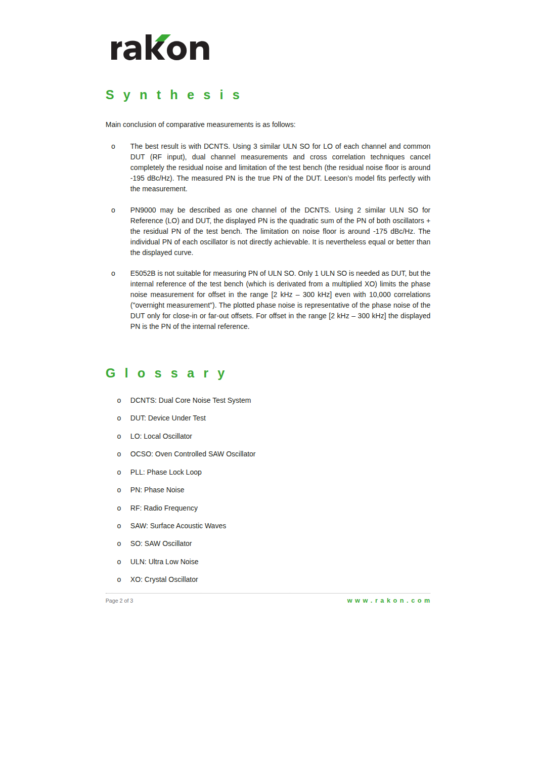S y n t h e s i s
Main conclusion of comparative measurements is as follows:
The best result is with DCNTS. Using 3 similar ULN SO for LO of each channel and common DUT (RF input), dual channel measurements and cross correlation techniques cancel completely the residual noise and limitation of the test bench (the residual noise floor is around -195 dBc/Hz). The measured PN is the true PN of the DUT. Leeson’s model fits perfectly with the measurement.
PN9000 may be described as one channel of the DCNTS. Using 2 similar ULN SO for Reference (LO) and DUT, the displayed PN is the quadratic sum of the PN of both oscillators + the residual PN of the test bench. The limitation on noise floor is around -175 dBc/Hz. The individual PN of each oscillator is not directly achievable. It is nevertheless equal or better than the displayed curve.
E5052B is not suitable for measuring PN of ULN SO. Only 1 ULN SO is needed as DUT, but the internal reference of the test bench (which is derivated from a multiplied XO) limits the phase noise measurement for offset in the range [2 kHz – 300 kHz] even with 10,000 correlations ("overnight measurement"). The plotted phase noise is representative of the phase noise of the DUT only for close-in or far-out offsets. For offset in the range [2 kHz – 300 kHz] the displayed PN is the PN of the internal reference.
G l o s s a r y
DCNTS: Dual Core Noise Test System
DUT: Device Under Test
LO: Local Oscillator
OCSO: Oven Controlled SAW Oscillator
PLL: Phase Lock Loop
PN: Phase Noise
RF: Radio Frequency
SAW: Surface Acoustic Waves
SO: SAW Oscillator
ULN: Ultra Low Noise
XO: Crystal Oscillator
Page 2 of 3 w w w . r a k o n . c o m